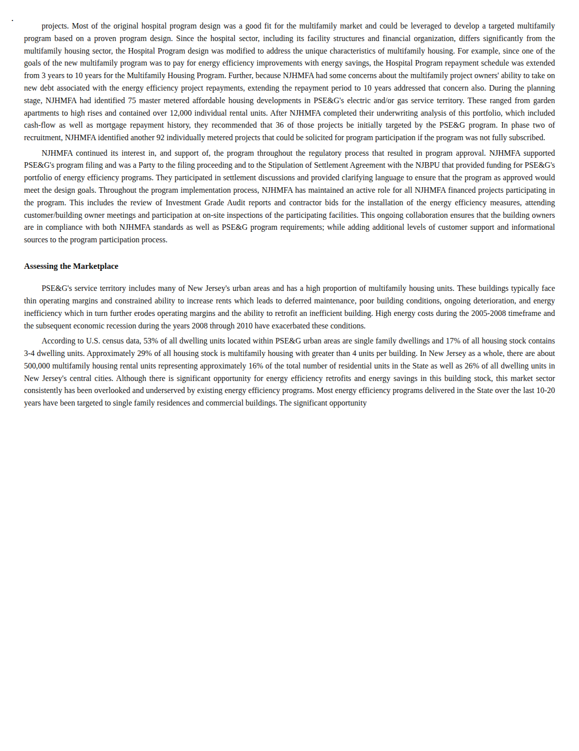.
projects. Most of the original hospital program design was a good fit for the multifamily market and could be leveraged to develop a targeted multifamily program based on a proven program design. Since the hospital sector, including its facility structures and financial organization, differs significantly from the multifamily housing sector, the Hospital Program design was modified to address the unique characteristics of multifamily housing. For example, since one of the goals of the new multifamily program was to pay for energy efficiency improvements with energy savings, the Hospital Program repayment schedule was extended from 3 years to 10 years for the Multifamily Housing Program. Further, because NJHMFA had some concerns about the multifamily project owners' ability to take on new debt associated with the energy efficiency project repayments, extending the repayment period to 10 years addressed that concern also. During the planning stage, NJHMFA had identified 75 master metered affordable housing developments in PSE&G's electric and/or gas service territory. These ranged from garden apartments to high rises and contained over 12,000 individual rental units. After NJHMFA completed their underwriting analysis of this portfolio, which included cash-flow as well as mortgage repayment history, they recommended that 36 of those projects be initially targeted by the PSE&G program. In phase two of recruitment, NJHMFA identified another 92 individually metered projects that could be solicited for program participation if the program was not fully subscribed.
NJHMFA continued its interest in, and support of, the program throughout the regulatory process that resulted in program approval. NJHMFA supported PSE&G's program filing and was a Party to the filing proceeding and to the Stipulation of Settlement Agreement with the NJBPU that provided funding for PSE&G's portfolio of energy efficiency programs. They participated in settlement discussions and provided clarifying language to ensure that the program as approved would meet the design goals. Throughout the program implementation process, NJHMFA has maintained an active role for all NJHMFA financed projects participating in the program. This includes the review of Investment Grade Audit reports and contractor bids for the installation of the energy efficiency measures, attending customer/building owner meetings and participation at on-site inspections of the participating facilities. This ongoing collaboration ensures that the building owners are in compliance with both NJHMFA standards as well as PSE&G program requirements; while adding additional levels of customer support and informational sources to the program participation process.
Assessing the Marketplace
PSE&G's service territory includes many of New Jersey's urban areas and has a high proportion of multifamily housing units. These buildings typically face thin operating margins and constrained ability to increase rents which leads to deferred maintenance, poor building conditions, ongoing deterioration, and energy inefficiency which in turn further erodes operating margins and the ability to retrofit an inefficient building. High energy costs during the 2005-2008 timeframe and the subsequent economic recession during the years 2008 through 2010 have exacerbated these conditions.
According to U.S. census data, 53% of all dwelling units located within PSE&G urban areas are single family dwellings and 17% of all housing stock contains 3-4 dwelling units. Approximately 29% of all housing stock is multifamily housing with greater than 4 units per building. In New Jersey as a whole, there are about 500,000 multifamily housing rental units representing approximately 16% of the total number of residential units in the State as well as 26% of all dwelling units in New Jersey's central cities. Although there is significant opportunity for energy efficiency retrofits and energy savings in this building stock, this market sector consistently has been overlooked and underserved by existing energy efficiency programs. Most energy efficiency programs delivered in the State over the last 10-20 years have been targeted to single family residences and commercial buildings. The significant opportunity